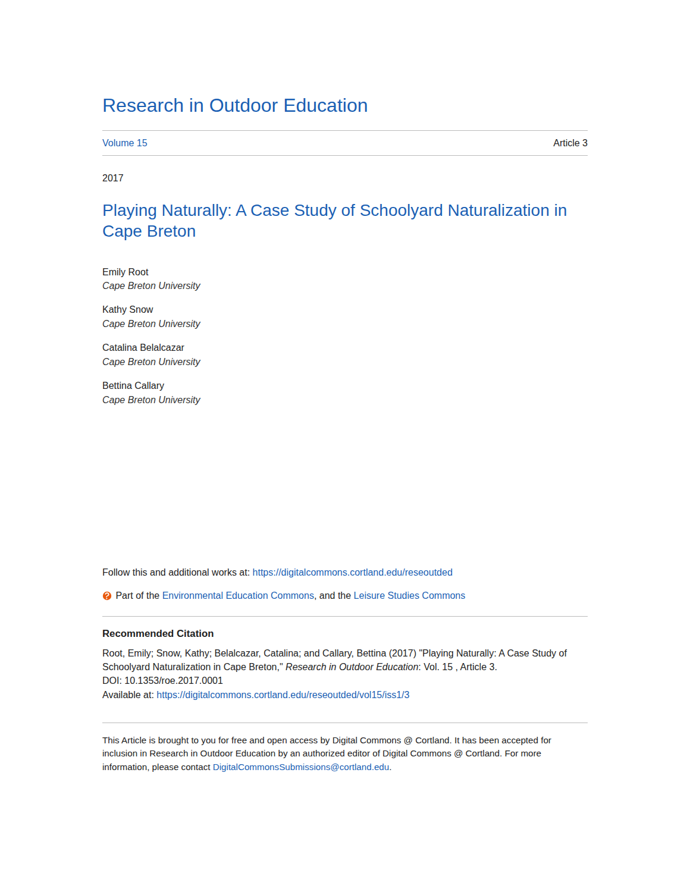Research in Outdoor Education
Volume 15 Article 3
2017
Playing Naturally: A Case Study of Schoolyard Naturalization in Cape Breton
Emily Root Cape Breton University
Kathy Snow Cape Breton University
Catalina Belalcazar Cape Breton University
Bettina Callary Cape Breton University
Follow this and additional works at: https://digitalcommons.cortland.edu/reseoutded
Part of the Environmental Education Commons, and the Leisure Studies Commons
Recommended Citation
Root, Emily; Snow, Kathy; Belalcazar, Catalina; and Callary, Bettina (2017) "Playing Naturally: A Case Study of Schoolyard Naturalization in Cape Breton," Research in Outdoor Education: Vol. 15 , Article 3.
DOI: 10.1353/roe.2017.0001
Available at: https://digitalcommons.cortland.edu/reseoutded/vol15/iss1/3
This Article is brought to you for free and open access by Digital Commons @ Cortland. It has been accepted for inclusion in Research in Outdoor Education by an authorized editor of Digital Commons @ Cortland. For more information, please contact DigitalCommonsSubmissions@cortland.edu.